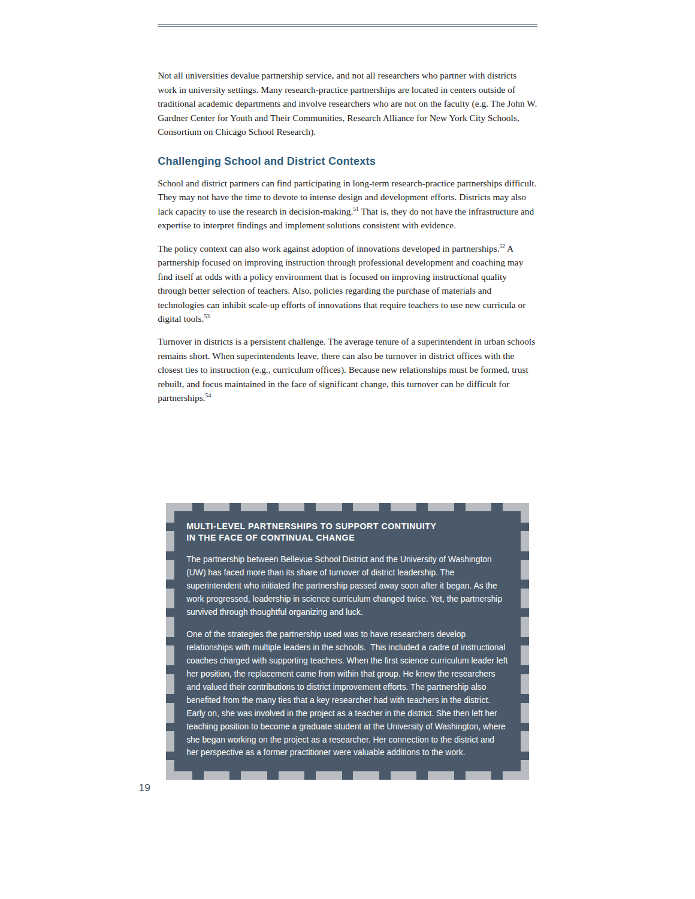Not all universities devalue partnership service, and not all researchers who partner with districts work in university settings. Many research-practice partnerships are located in centers outside of traditional academic departments and involve researchers who are not on the faculty (e.g. The John W. Gardner Center for Youth and Their Communities, Research Alliance for New York City Schools, Consortium on Chicago School Research).
Challenging School and District Contexts
School and district partners can find participating in long-term research-practice partnerships difficult. They may not have the time to devote to intense design and development efforts. Districts may also lack capacity to use the research in decision-making.51 That is, they do not have the infrastructure and expertise to interpret findings and implement solutions consistent with evidence.
The policy context can also work against adoption of innovations developed in partnerships.52 A partnership focused on improving instruction through professional development and coaching may find itself at odds with a policy environment that is focused on improving instructional quality through better selection of teachers. Also, policies regarding the purchase of materials and technologies can inhibit scale-up efforts of innovations that require teachers to use new curricula or digital tools.53
Turnover in districts is a persistent challenge. The average tenure of a superintendent in urban schools remains short. When superintendents leave, there can also be turnover in district offices with the closest ties to instruction (e.g., curriculum offices). Because new relationships must be formed, trust rebuilt, and focus maintained in the face of significant change, this turnover can be difficult for partnerships.54
Multi-level Partnerships to Support Continuity
in the Face of Continual Change
The partnership between Bellevue School District and the University of Washington (UW) has faced more than its share of turnover of district leadership. The superintendent who initiated the partnership passed away soon after it began. As the work progressed, leadership in science curriculum changed twice. Yet, the partnership survived through thoughtful organizing and luck.
One of the strategies the partnership used was to have researchers develop relationships with multiple leaders in the schools. This included a cadre of instructional coaches charged with supporting teachers. When the first science curriculum leader left her position, the replacement came from within that group. He knew the researchers and valued their contributions to district improvement efforts. The partnership also benefited from the many ties that a key researcher had with teachers in the district. Early on, she was involved in the project as a teacher in the district. She then left her teaching position to become a graduate student at the University of Washington, where she began working on the project as a researcher. Her connection to the district and her perspective as a former practitioner were valuable additions to the work.
19